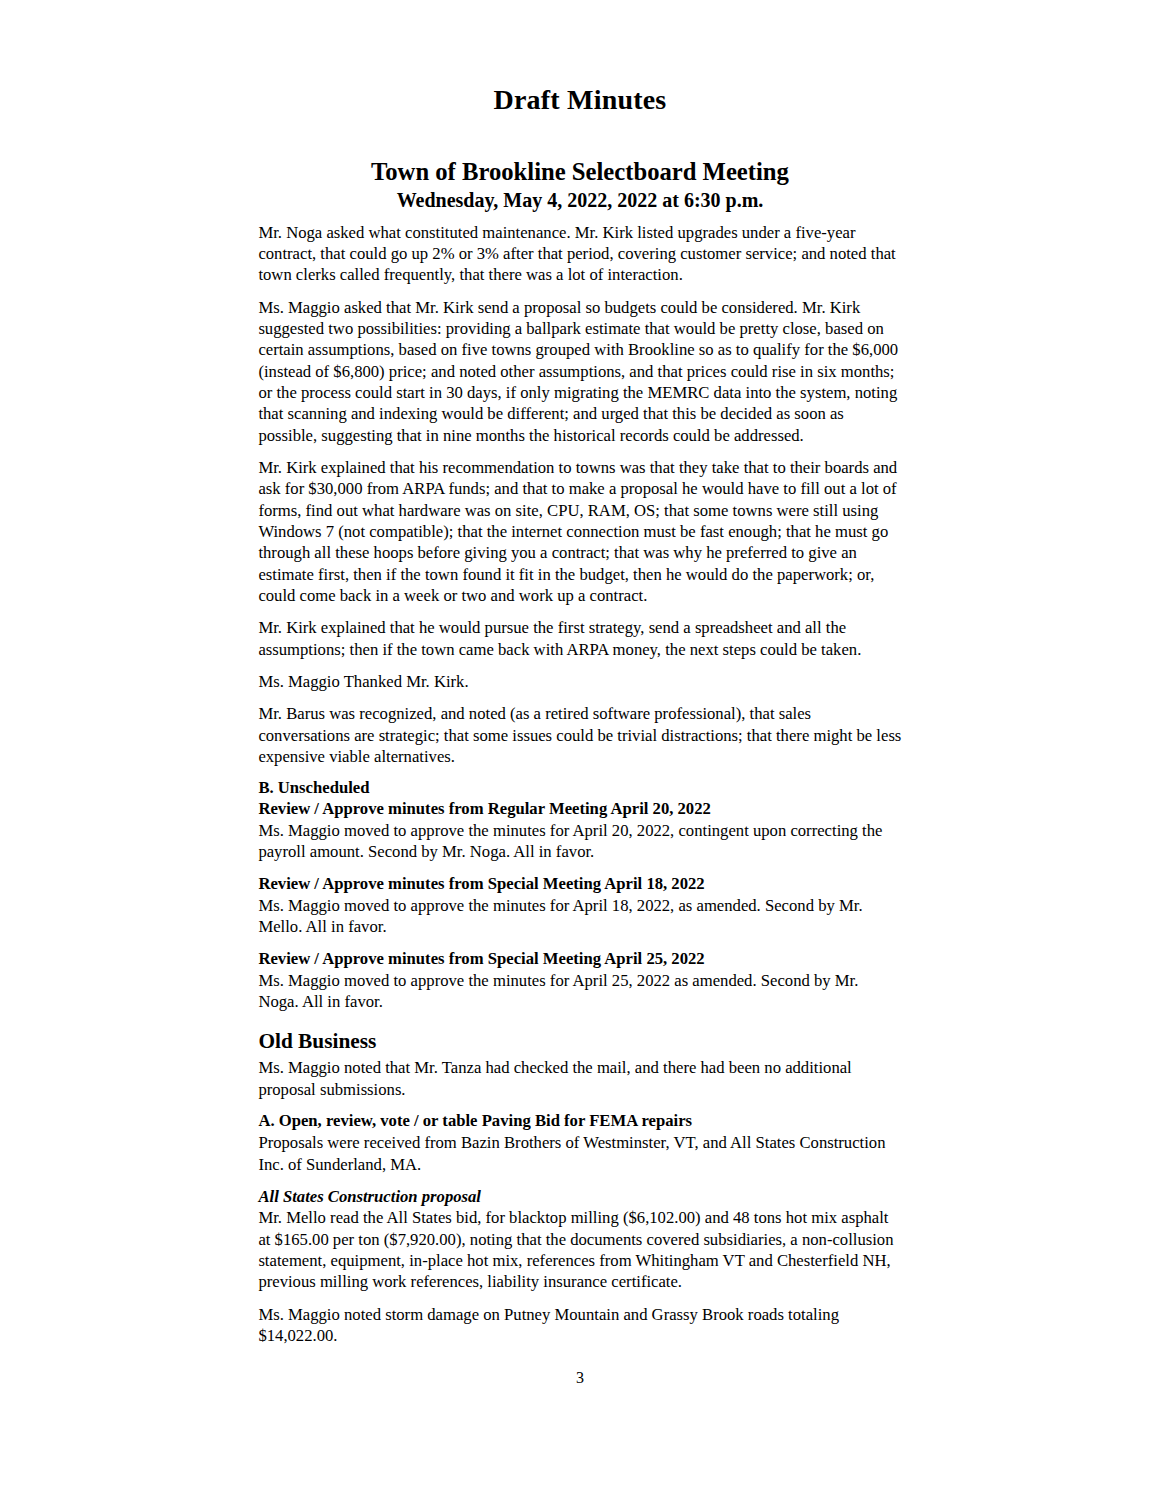Draft Minutes
Town of Brookline Selectboard Meeting
Wednesday, May 4, 2022, 2022 at 6:30 p.m.
Mr. Noga asked what constituted maintenance. Mr. Kirk listed upgrades under a five-year contract, that could go up 2% or 3% after that period, covering customer service; and noted that town clerks called frequently, that there was a lot of interaction.
Ms. Maggio asked that Mr. Kirk send a proposal so budgets could be considered. Mr. Kirk suggested two possibilities: providing a ballpark estimate that would be pretty close, based on certain assumptions, based on five towns grouped with Brookline so as to qualify for the $6,000 (instead of $6,800) price; and noted other assumptions, and that prices could rise in six months; or the process could start in 30 days, if only migrating the MEMRC data into the system, noting that scanning and indexing would be different; and urged that this be decided as soon as possible, suggesting that in nine months the historical records could be addressed.
Mr. Kirk explained that his recommendation to towns was that they take that to their boards and ask for $30,000 from ARPA funds; and that to make a proposal he would have to fill out a lot of forms, find out what hardware was on site, CPU, RAM, OS; that some towns were still using Windows 7 (not compatible); that the internet connection must be fast enough; that he must go through all these hoops before giving you a contract; that was why he preferred to give an estimate first, then if the town found it fit in the budget, then he would do the paperwork; or, could come back in a week or two and work up a contract.
Mr. Kirk explained that he would pursue the first strategy, send a spreadsheet and all the assumptions; then if the town came back with ARPA money, the next steps could be taken.
Ms. Maggio Thanked Mr. Kirk.
Mr. Barus was recognized, and noted (as a retired software professional), that sales conversations are strategic; that some issues could be trivial distractions; that there might be less expensive viable alternatives.
B. Unscheduled
Review / Approve minutes from Regular Meeting April 20, 2022
Ms. Maggio moved to approve the minutes for April 20, 2022, contingent upon correcting the payroll amount. Second by Mr. Noga. All in favor.
Review / Approve minutes from Special Meeting April 18, 2022
Ms. Maggio moved to approve the minutes for April 18, 2022, as amended. Second by Mr. Mello. All in favor.
Review / Approve minutes from Special Meeting April 25, 2022
Ms. Maggio moved to approve the minutes for April 25, 2022 as amended. Second by Mr. Noga. All in favor.
Old Business
Ms. Maggio noted that Mr. Tanza had checked the mail, and there had been no additional proposal submissions.
A. Open, review, vote / or table Paving Bid for FEMA repairs
Proposals were received from Bazin Brothers of Westminster, VT, and All States Construction Inc. of Sunderland, MA.
All States Construction proposal
Mr. Mello read the All States bid, for blacktop milling ($6,102.00) and 48 tons hot mix asphalt at $165.00 per ton ($7,920.00), noting that the documents covered subsidiaries, a non-collusion statement, equipment, in-place hot mix, references from Whitingham VT and Chesterfield NH, previous milling work references, liability insurance certificate.
Ms. Maggio noted storm damage on Putney Mountain and Grassy Brook roads totaling $14,022.00.
3